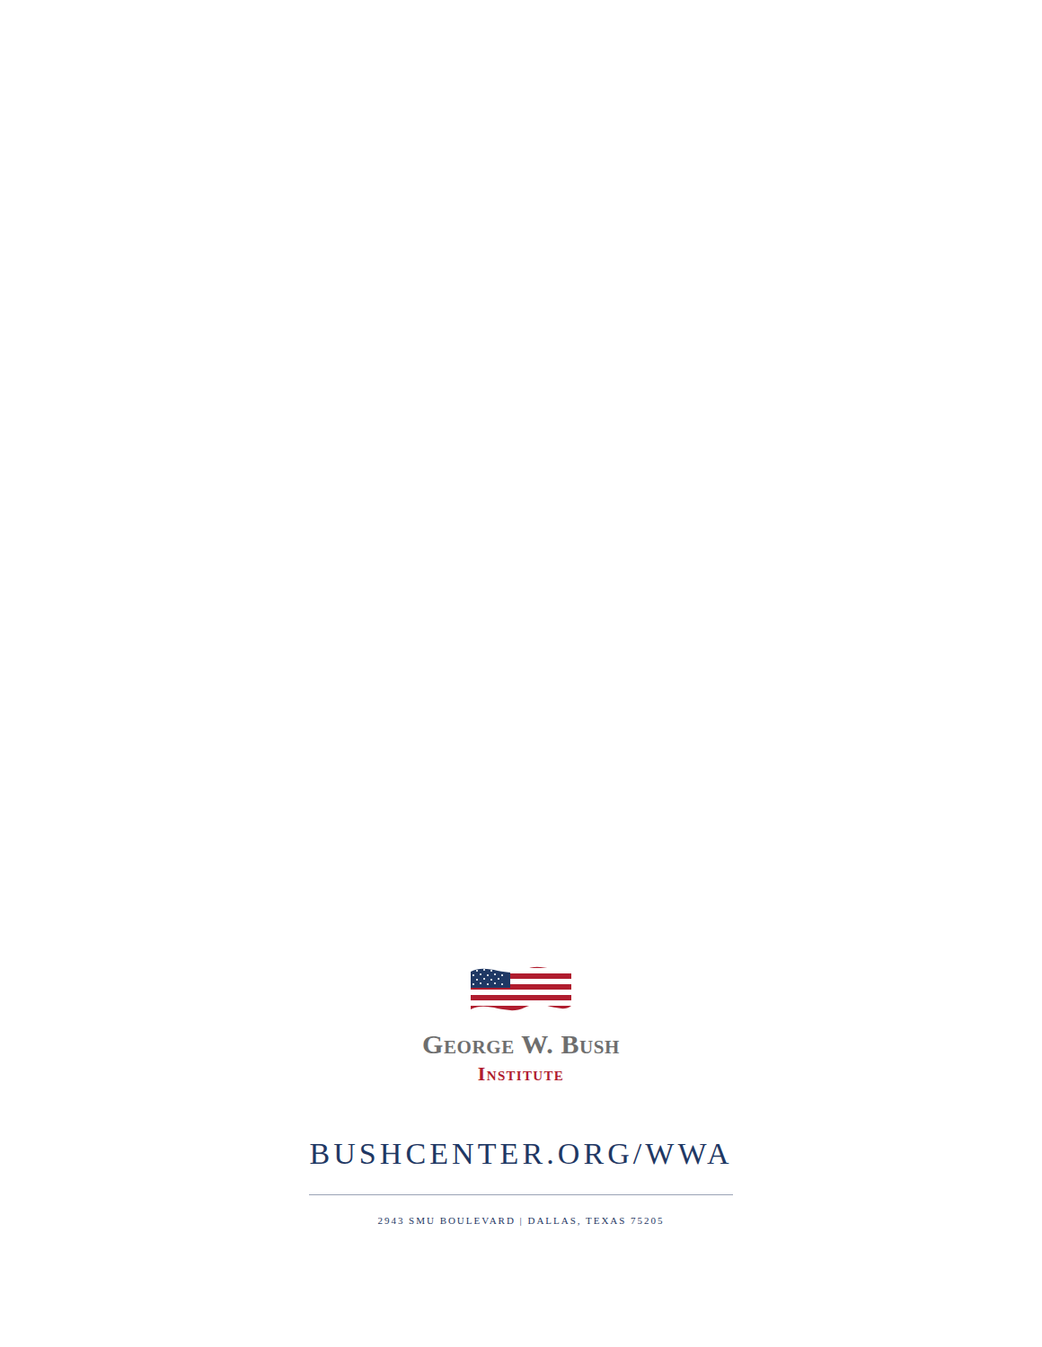George W. Bush Institute
BUSHCENTER.ORG/WWA
2943 SMU BOULEVARD | DALLAS, TEXAS 75205